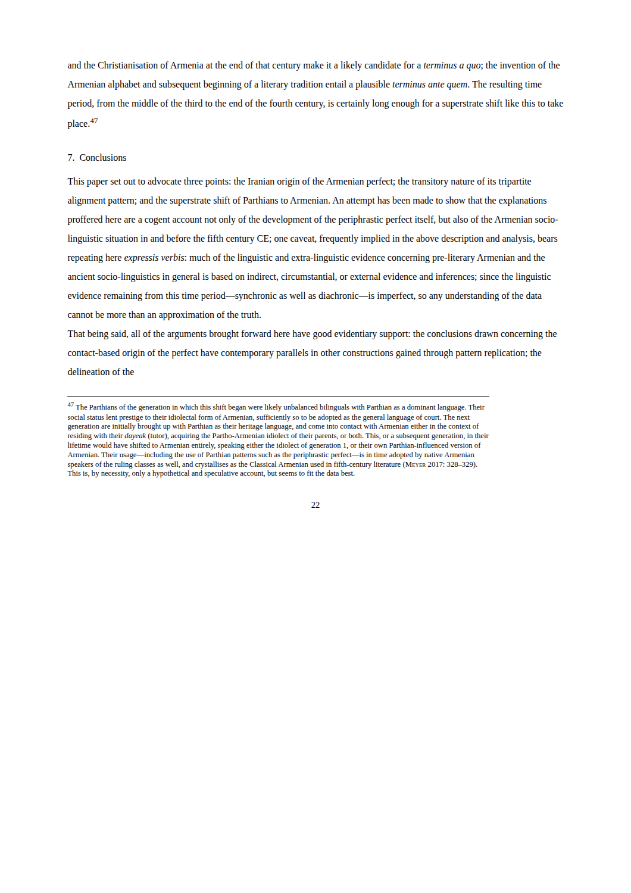and the Christianisation of Armenia at the end of that century make it a likely candidate for a terminus a quo; the invention of the Armenian alphabet and subsequent beginning of a literary tradition entail a plausible terminus ante quem. The resulting time period, from the middle of the third to the end of the fourth century, is certainly long enough for a superstrate shift like this to take place.47
7. Conclusions
This paper set out to advocate three points: the Iranian origin of the Armenian perfect; the transitory nature of its tripartite alignment pattern; and the superstrate shift of Parthians to Armenian. An attempt has been made to show that the explanations proffered here are a cogent account not only of the development of the periphrastic perfect itself, but also of the Armenian socio-linguistic situation in and before the fifth century CE; one caveat, frequently implied in the above description and analysis, bears repeating here expressis verbis: much of the linguistic and extra-linguistic evidence concerning pre-literary Armenian and the ancient socio-linguistics in general is based on indirect, circumstantial, or external evidence and inferences; since the linguistic evidence remaining from this time period—synchronic as well as diachronic—is imperfect, so any understanding of the data cannot be more than an approximation of the truth.
That being said, all of the arguments brought forward here have good evidentiary support: the conclusions drawn concerning the contact-based origin of the perfect have contemporary parallels in other constructions gained through pattern replication; the delineation of the
47 The Parthians of the generation in which this shift began were likely unbalanced bilinguals with Parthian as a dominant language. Their social status lent prestige to their idiolectal form of Armenian, sufficiently so to be adopted as the general language of court. The next generation are initially brought up with Parthian as their heritage language, and come into contact with Armenian either in the context of residing with their dayeak (tutor), acquiring the Partho-Armenian idiolect of their parents, or both. This, or a subsequent generation, in their lifetime would have shifted to Armenian entirely, speaking either the idiolect of generation 1, or their own Parthian-influenced version of Armenian. Their usage—including the use of Parthian patterns such as the periphrastic perfect—is in time adopted by native Armenian speakers of the ruling classes as well, and crystallises as the Classical Armenian used in fifth-century literature (Meyer 2017: 328–329). This is, by necessity, only a hypothetical and speculative account, but seems to fit the data best.
22